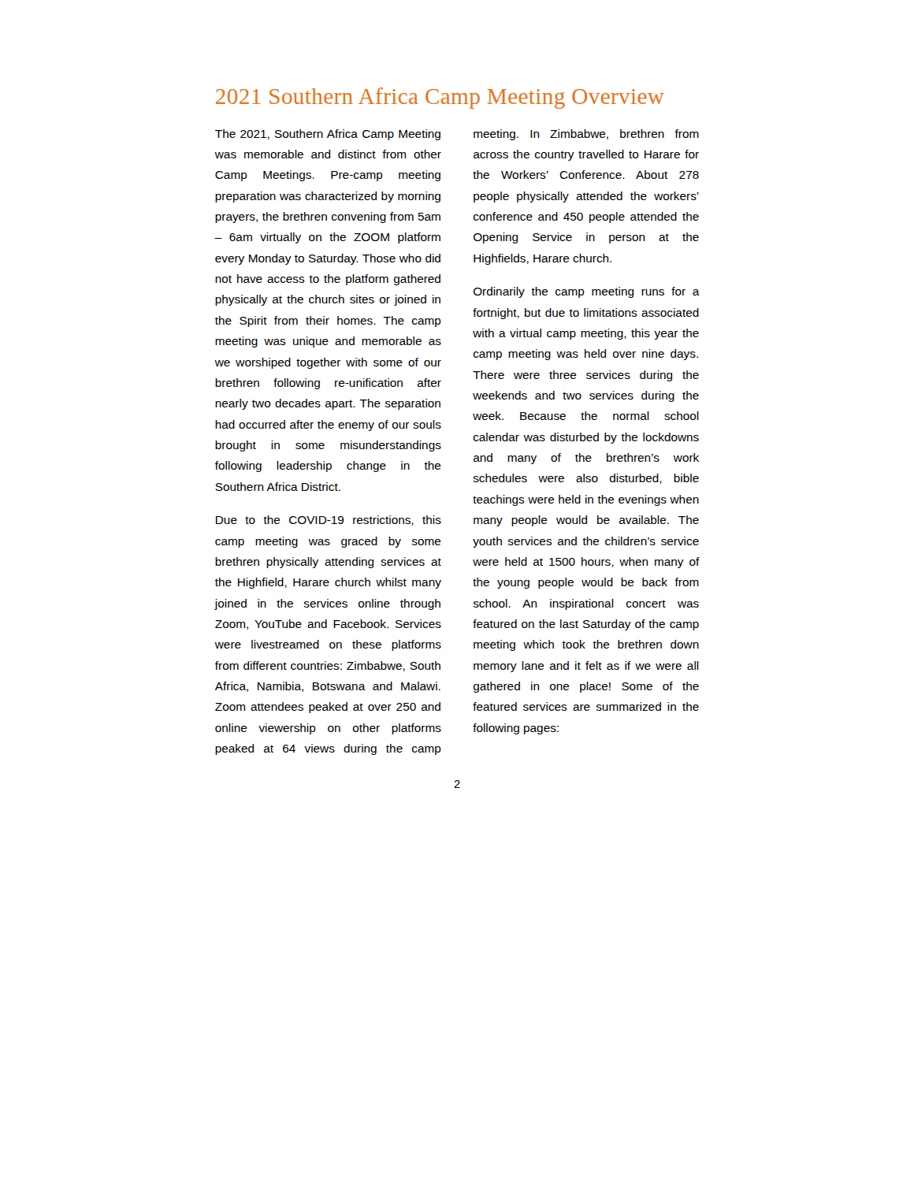2021 Southern Africa Camp Meeting Overview
The 2021, Southern Africa Camp Meeting was memorable and distinct from other Camp Meetings. Pre-camp meeting preparation was characterized by morning prayers, the brethren convening from 5am – 6am virtually on the ZOOM platform every Monday to Saturday. Those who did not have access to the platform gathered physically at the church sites or joined in the Spirit from their homes. The camp meeting was unique and memorable as we worshiped together with some of our brethren following re-unification after nearly two decades apart. The separation had occurred after the enemy of our souls brought in some misunderstandings following leadership change in the Southern Africa District.
Due to the COVID-19 restrictions, this camp meeting was graced by some brethren physically attending services at the Highfield, Harare church whilst many joined in the services online through Zoom, YouTube and Facebook. Services were livestreamed on these platforms from different countries: Zimbabwe, South Africa, Namibia, Botswana and Malawi. Zoom attendees peaked at over 250 and online viewership on other platforms peaked at 64 views during the camp meeting. In Zimbabwe, brethren from across the country travelled to Harare for the Workers’ Conference. About 278 people physically attended the workers’ conference and 450 people attended the Opening Service in person at the Highfields, Harare church.
Ordinarily the camp meeting runs for a fortnight, but due to limitations associated with a virtual camp meeting, this year the camp meeting was held over nine days. There were three services during the weekends and two services during the week. Because the normal school calendar was disturbed by the lockdowns and many of the brethren’s work schedules were also disturbed, bible teachings were held in the evenings when many people would be available. The youth services and the children’s service were held at 1500 hours, when many of the young people would be back from school. An inspirational concert was featured on the last Saturday of the camp meeting which took the brethren down memory lane and it felt as if we were all gathered in one place! Some of the featured services are summarized in the following pages:
2